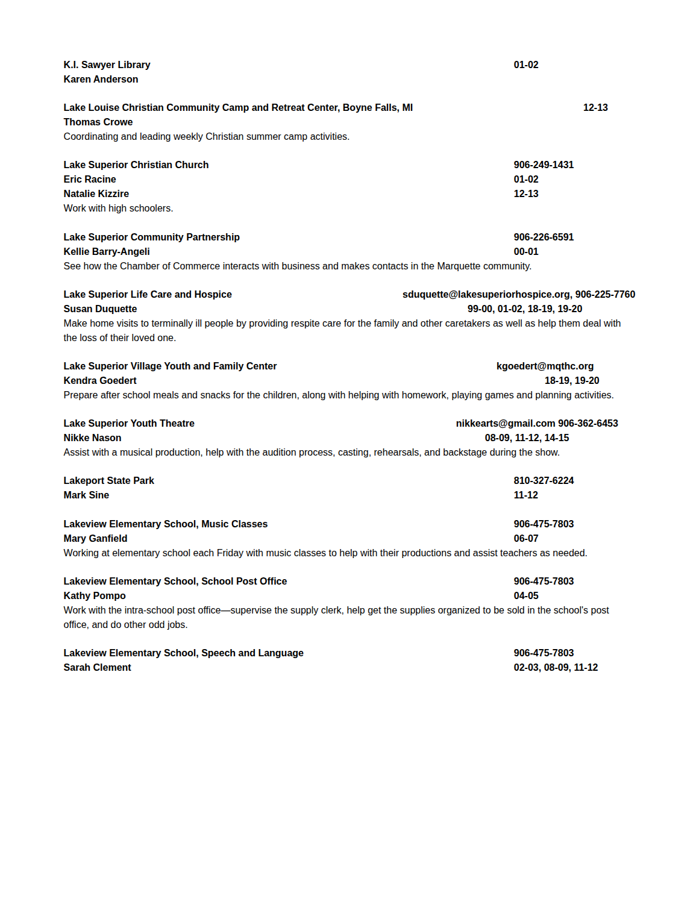K.I. Sawyer Library
01-02
Karen Anderson
Lake Louise Christian Community Camp and Retreat Center, Boyne Falls, MI
12-13
Thomas Crowe
Coordinating and leading weekly Christian summer camp activities.
Lake Superior Christian Church
906-249-1431
Eric Racine
01-02
Natalie Kizzire
12-13
Work with high schoolers.
Lake Superior Community Partnership
906-226-6591
Kellie Barry-Angeli
00-01
See how the Chamber of Commerce interacts with business and makes contacts in the Marquette community.
Lake Superior Life Care and Hospice
sduquette@lakesuperiorhospice.org, 906-225-7760
Susan Duquette
99-00, 01-02, 18-19, 19-20
Make home visits to terminally ill people by providing respite care for the family and other caretakers as well as help them deal with the loss of their loved one.
Lake Superior Village Youth and Family Center
kgoedert@mqthc.org
Kendra Goedert
18-19, 19-20
Prepare after school meals and snacks for the children, along with helping with homework, playing games and planning activities.
Lake Superior Youth Theatre
nikkearts@gmail.com 906-362-6453
Nikke Nason
08-09, 11-12, 14-15
Assist with a musical production, help with the audition process, casting, rehearsals, and backstage during the show.
Lakeport State Park
810-327-6224
Mark Sine
11-12
Lakeview Elementary School, Music Classes
906-475-7803
Mary Ganfield
06-07
Working at elementary school each Friday with music classes to help with their productions and assist teachers as needed.
Lakeview Elementary School, School Post Office
906-475-7803
Kathy Pompo
04-05
Work with the intra-school post office—supervise the supply clerk, help get the supplies organized to be sold in the school's post office, and do other odd jobs.
Lakeview Elementary School, Speech and Language
906-475-7803
Sarah Clement
02-03, 08-09, 11-12